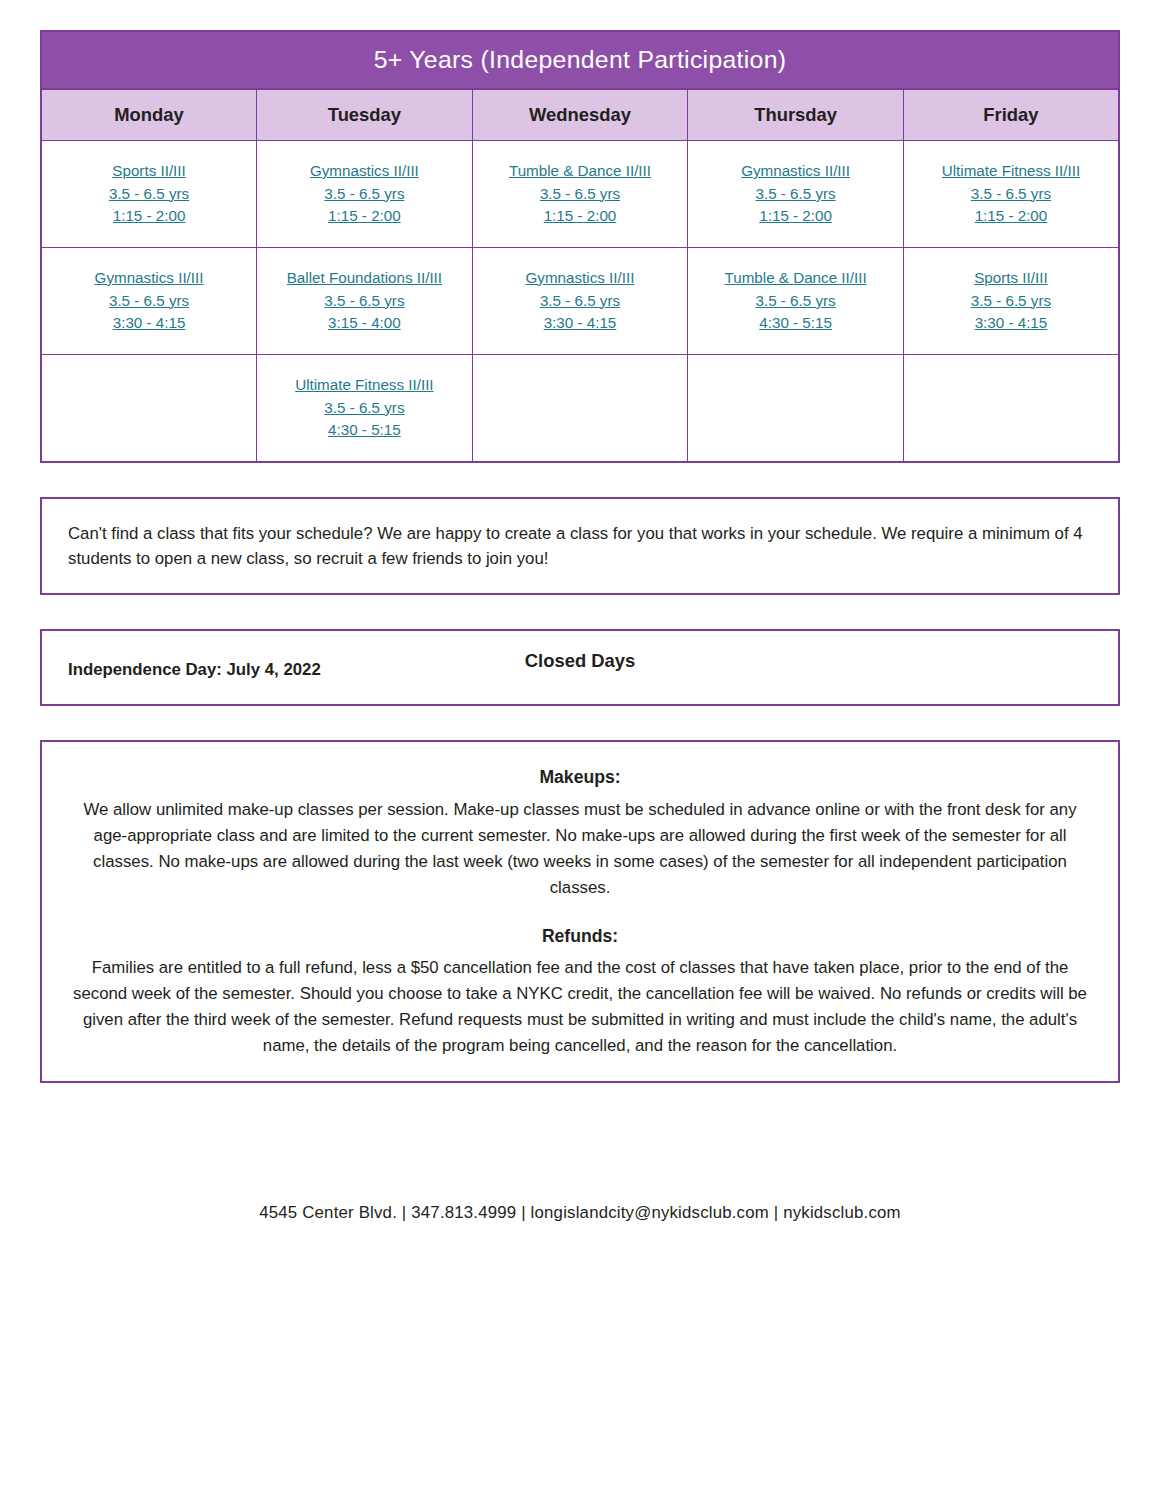5+ Years (Independent Participation)
| Monday | Tuesday | Wednesday | Thursday | Friday |
| --- | --- | --- | --- | --- |
| Sports II/III 3.5 - 6.5 yrs 1:15 - 2:00 | Gymnastics II/III 3.5 - 6.5 yrs 1:15 - 2:00 | Tumble & Dance II/III 3.5 - 6.5 yrs 1:15 - 2:00 | Gymnastics II/III 3.5 - 6.5 yrs 1:15 - 2:00 | Ultimate Fitness II/III 3.5 - 6.5 yrs 1:15 - 2:00 |
| Gymnastics II/III 3.5 - 6.5 yrs 3:30 - 4:15 | Ballet Foundations II/III 3.5 - 6.5 yrs 3:15 - 4:00 | Gymnastics II/III 3.5 - 6.5 yrs 3:30 - 4:15 | Tumble & Dance II/III 3.5 - 6.5 yrs 4:30 - 5:15 | Sports II/III 3.5 - 6.5 yrs 3:30 - 4:15 |
| | Ultimate Fitness II/III 3.5 - 6.5 yrs 4:30 - 5:15 | | | |
Can't find a class that fits your schedule? We are happy to create a class for you that works in your schedule. We require a minimum of 4 students to open a new class, so recruit a few friends to join you!
Closed Days
Independence Day: July 4, 2022
Makeups:
We allow unlimited make-up classes per session. Make-up classes must be scheduled in advance online or with the front desk for any age-appropriate class and are limited to the current semester. No make-ups are allowed during the first week of the semester for all classes. No make-ups are allowed during the last week (two weeks in some cases) of the semester for all independent participation classes.
Refunds:
Families are entitled to a full refund, less a $50 cancellation fee and the cost of classes that have taken place, prior to the end of the second week of the semester. Should you choose to take a NYKC credit, the cancellation fee will be waived. No refunds or credits will be given after the third week of the semester. Refund requests must be submitted in writing and must include the child's name, the adult's name, the details of the program being cancelled, and the reason for the cancellation.
4545 Center Blvd. | 347.813.4999 | longislandcity@nykidsclub.com | nykidsclub.com